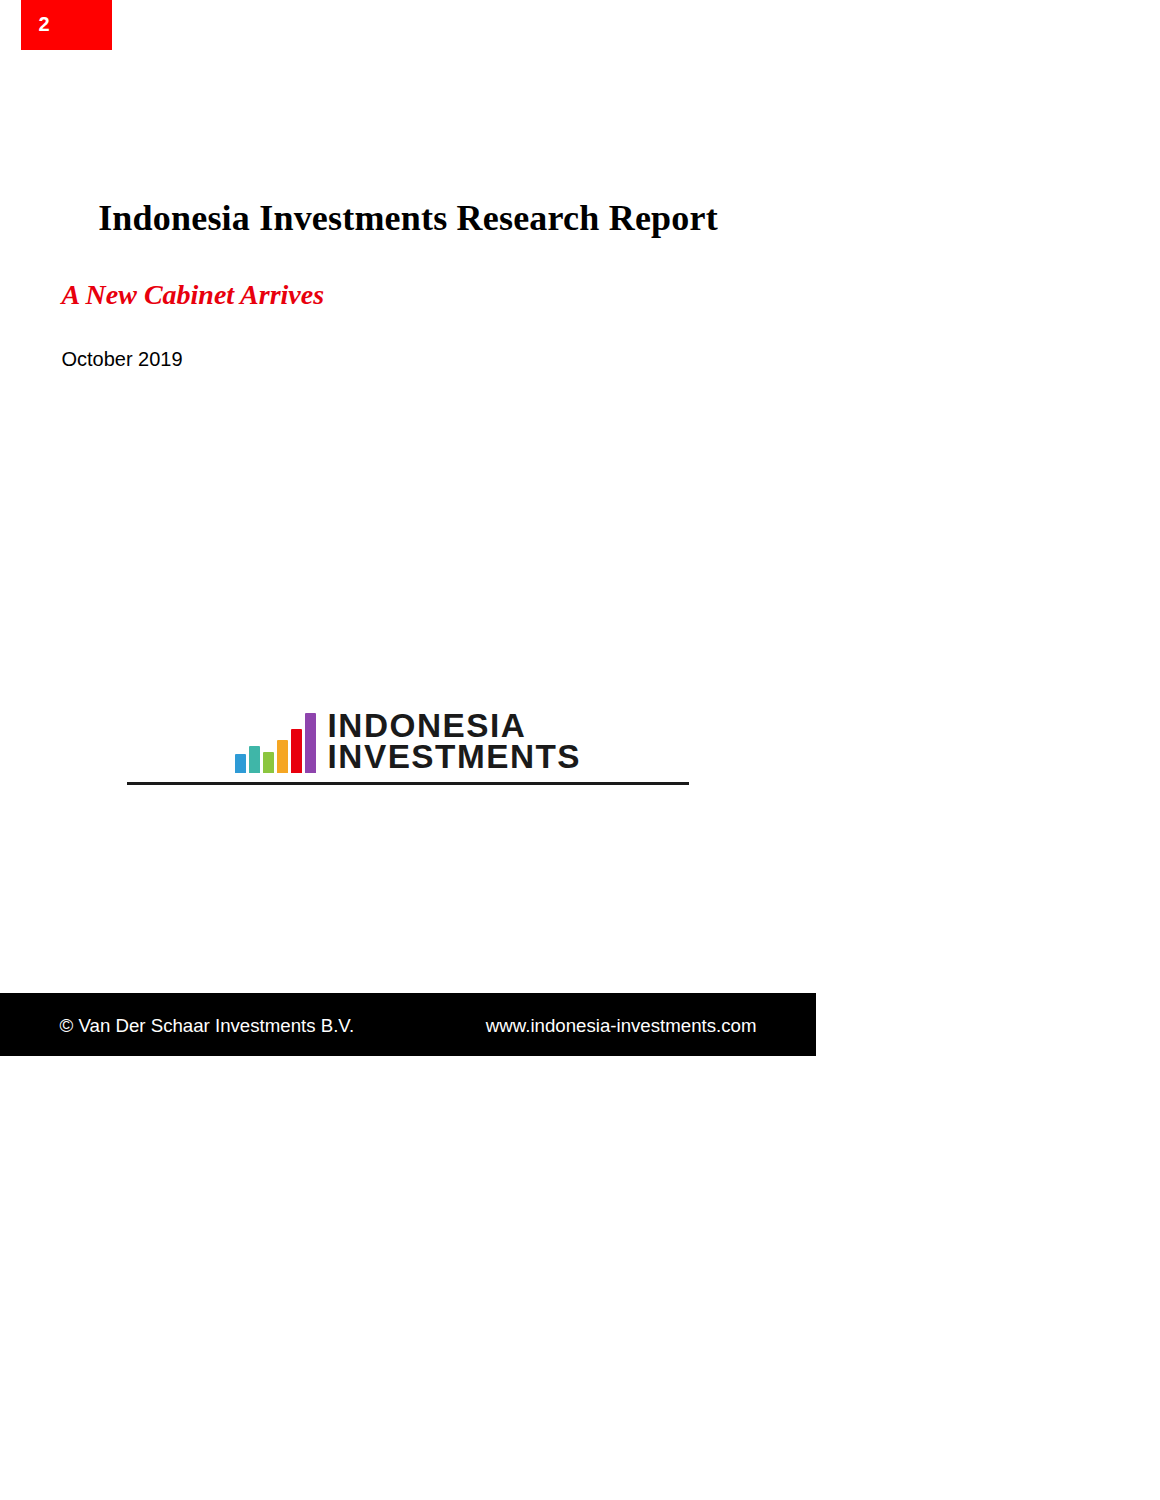2
Indonesia Investments Research Report
A New Cabinet Arrives
October 2019
INDONESIA INVESTMENTS
© Van Der Schaar Investments B.V. www.indonesia-investments.com